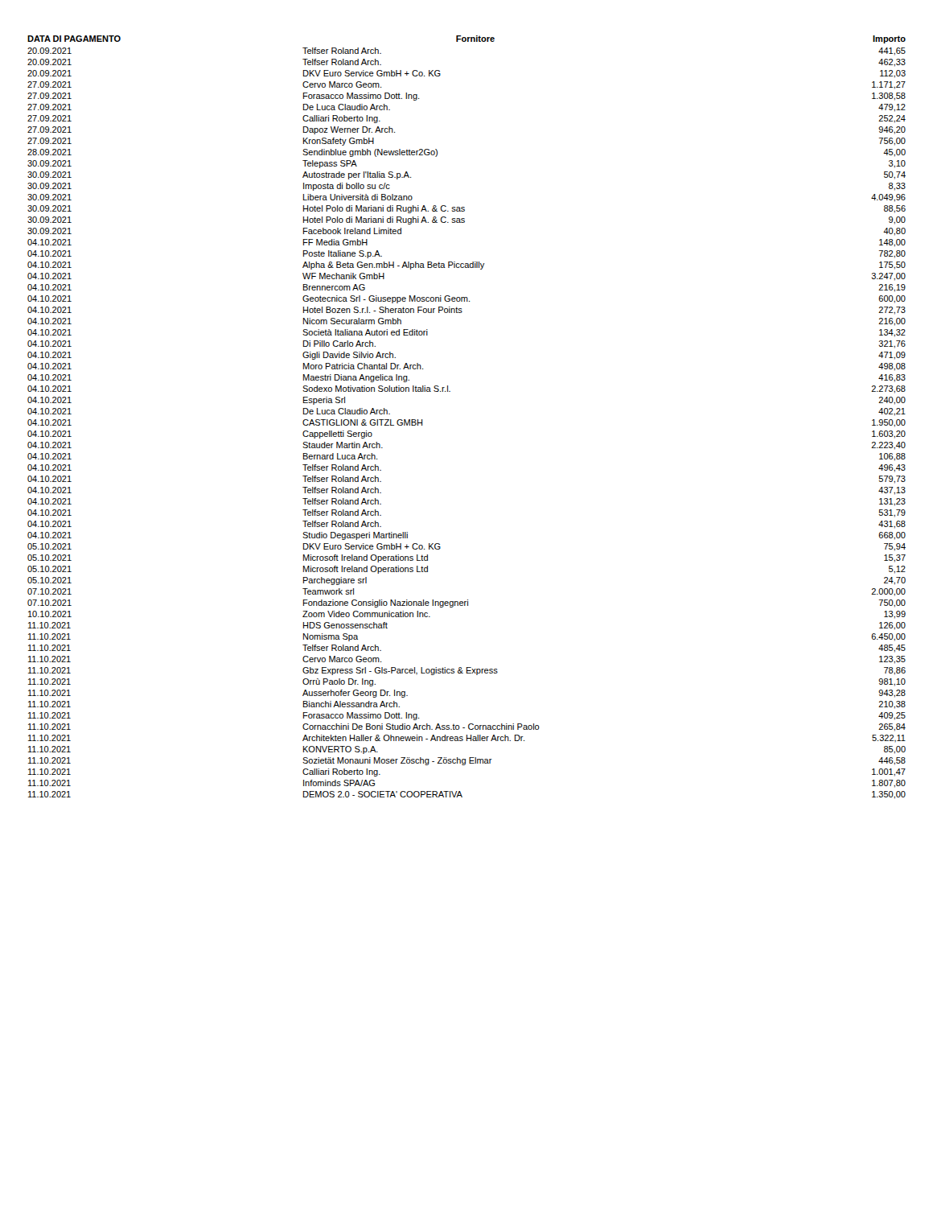| DATA DI PAGAMENTO | Fornitore | Importo |
| --- | --- | --- |
| 20.09.2021 | Telfser Roland Arch. | 441,65 |
| 20.09.2021 | Telfser Roland Arch. | 462,33 |
| 20.09.2021 | DKV Euro Service GmbH + Co. KG | 112,03 |
| 27.09.2021 | Cervo Marco Geom. | 1.171,27 |
| 27.09.2021 | Forasacco Massimo Dott. Ing. | 1.308,58 |
| 27.09.2021 | De Luca Claudio Arch. | 479,12 |
| 27.09.2021 | Calliari Roberto Ing. | 252,24 |
| 27.09.2021 | Dapoz Werner Dr. Arch. | 946,20 |
| 27.09.2021 | KronSafety GmbH | 756,00 |
| 28.09.2021 | Sendinblue gmbh (Newsletter2Go) | 45,00 |
| 30.09.2021 | Telepass SPA | 3,10 |
| 30.09.2021 | Autostrade per l'Italia S.p.A. | 50,74 |
| 30.09.2021 | Imposta di bollo su c/c | 8,33 |
| 30.09.2021 | Libera Università di Bolzano | 4.049,96 |
| 30.09.2021 | Hotel Polo di Mariani di Rughi A. & C. sas | 88,56 |
| 30.09.2021 | Hotel Polo di Mariani di Rughi A. & C. sas | 9,00 |
| 30.09.2021 | Facebook Ireland Limited | 40,80 |
| 04.10.2021 | FF Media GmbH | 148,00 |
| 04.10.2021 | Poste Italiane S.p.A. | 782,80 |
| 04.10.2021 | Alpha & Beta Gen.mbH - Alpha Beta Piccadilly | 175,50 |
| 04.10.2021 | WF Mechanik GmbH | 3.247,00 |
| 04.10.2021 | Brennercom AG | 216,19 |
| 04.10.2021 | Geotecnica Srl - Giuseppe Mosconi Geom. | 600,00 |
| 04.10.2021 | Hotel Bozen S.r.l. - Sheraton Four Points | 272,73 |
| 04.10.2021 | Nicom Securalarm Gmbh | 216,00 |
| 04.10.2021 | Società Italiana Autori ed Editori | 134,32 |
| 04.10.2021 | Di Pillo Carlo Arch. | 321,76 |
| 04.10.2021 | Gigli Davide Silvio Arch. | 471,09 |
| 04.10.2021 | Moro Patricia Chantal Dr. Arch. | 498,08 |
| 04.10.2021 | Maestri Diana Angelica Ing. | 416,83 |
| 04.10.2021 | Sodexo Motivation Solution Italia S.r.l. | 2.273,68 |
| 04.10.2021 | Esperia Srl | 240,00 |
| 04.10.2021 | De Luca Claudio Arch. | 402,21 |
| 04.10.2021 | CASTIGLIONI & GITZL GMBH | 1.950,00 |
| 04.10.2021 | Cappelletti Sergio | 1.603,20 |
| 04.10.2021 | Stauder Martin Arch. | 2.223,40 |
| 04.10.2021 | Bernard Luca Arch. | 106,88 |
| 04.10.2021 | Telfser Roland Arch. | 496,43 |
| 04.10.2021 | Telfser Roland Arch. | 579,73 |
| 04.10.2021 | Telfser Roland Arch. | 437,13 |
| 04.10.2021 | Telfser Roland Arch. | 131,23 |
| 04.10.2021 | Telfser Roland Arch. | 531,79 |
| 04.10.2021 | Telfser Roland Arch. | 431,68 |
| 04.10.2021 | Studio Degasperi Martinelli | 668,00 |
| 05.10.2021 | DKV Euro Service GmbH + Co. KG | 75,94 |
| 05.10.2021 | Microsoft Ireland Operations Ltd | 15,37 |
| 05.10.2021 | Microsoft Ireland Operations Ltd | 5,12 |
| 05.10.2021 | Parcheggiare srl | 24,70 |
| 07.10.2021 | Teamwork srl | 2.000,00 |
| 07.10.2021 | Fondazione Consiglio Nazionale Ingegneri | 750,00 |
| 10.10.2021 | Zoom Video Communication Inc. | 13,99 |
| 11.10.2021 | HDS Genossenschaft | 126,00 |
| 11.10.2021 | Nomisma Spa | 6.450,00 |
| 11.10.2021 | Telfser Roland Arch. | 485,45 |
| 11.10.2021 | Cervo Marco Geom. | 123,35 |
| 11.10.2021 | Gbz Express Srl - Gls-Parcel, Logistics & Express | 78,86 |
| 11.10.2021 | Orrù Paolo Dr. Ing. | 981,10 |
| 11.10.2021 | Ausserhofer Georg Dr. Ing. | 943,28 |
| 11.10.2021 | Bianchi Alessandra Arch. | 210,38 |
| 11.10.2021 | Forasacco Massimo Dott. Ing. | 409,25 |
| 11.10.2021 | Cornacchini De Boni Studio Arch. Ass.to - Cornacchini Paolo | 265,84 |
| 11.10.2021 | Architekten Haller & Ohnewein - Andreas Haller Arch. Dr. | 5.322,11 |
| 11.10.2021 | KONVERTO S.p.A. | 85,00 |
| 11.10.2021 | Sozietät Monauni Moser Zöschg - Zöschg Elmar | 446,58 |
| 11.10.2021 | Calliari Roberto Ing. | 1.001,47 |
| 11.10.2021 | Infominds SPA/AG | 1.807,80 |
| 11.10.2021 | DEMOS 2.0 - SOCIETA' COOPERATIVA | 1.350,00 |